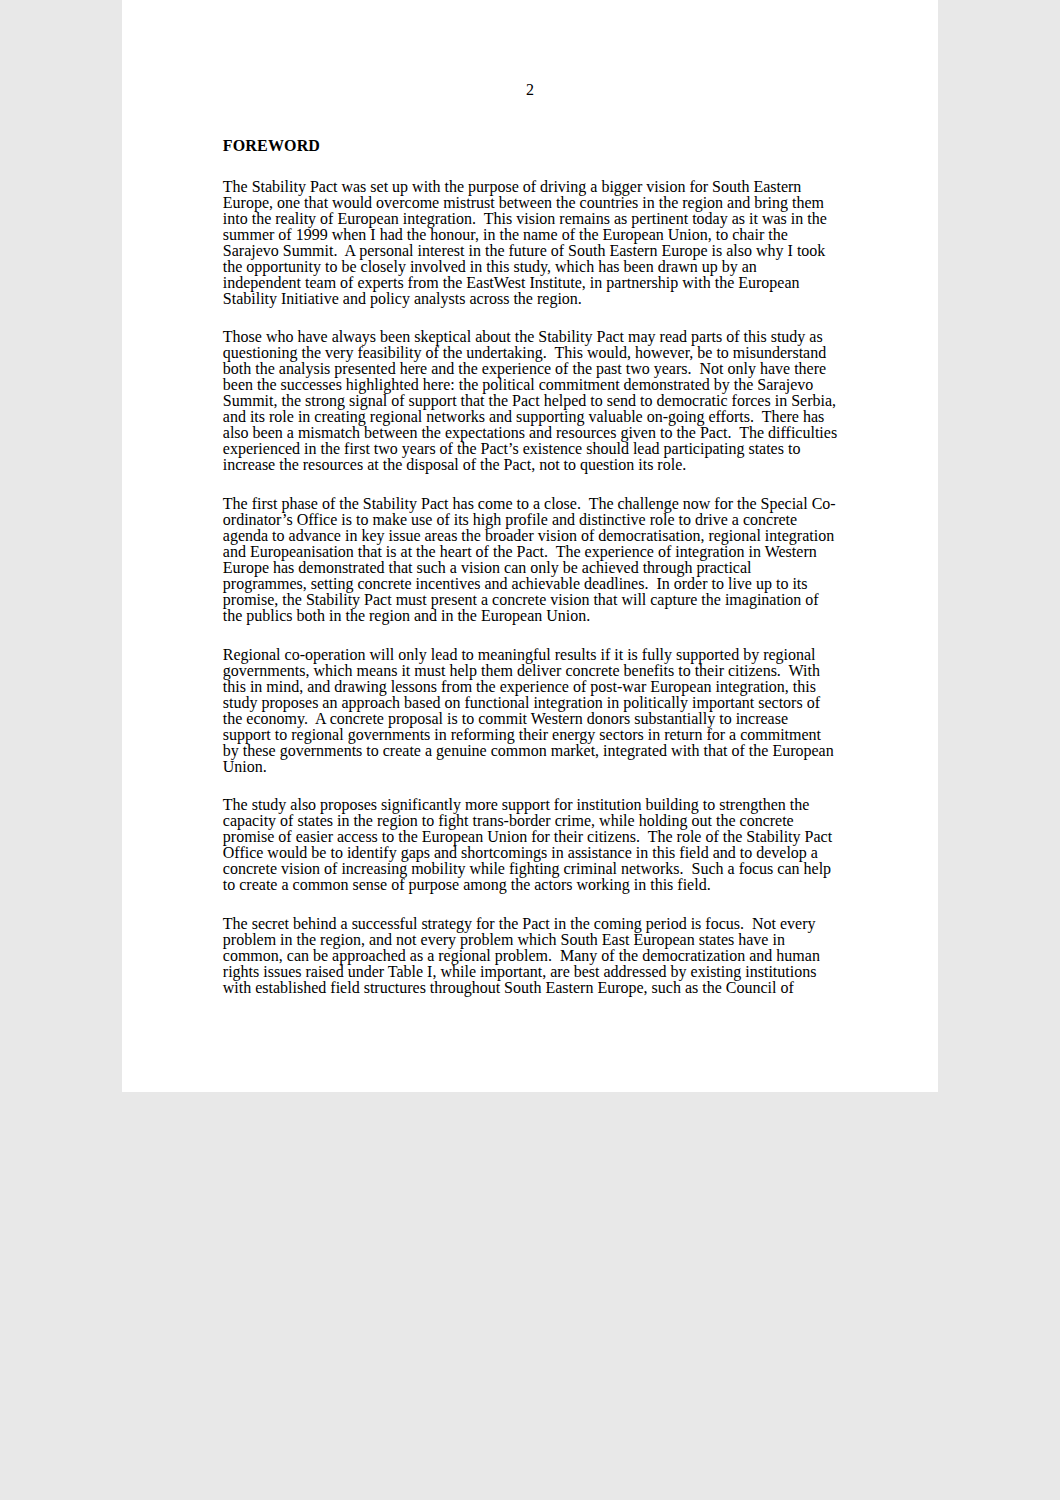2
FOREWORD
The Stability Pact was set up with the purpose of driving a bigger vision for South Eastern Europe, one that would overcome mistrust between the countries in the region and bring them into the reality of European integration. This vision remains as pertinent today as it was in the summer of 1999 when I had the honour, in the name of the European Union, to chair the Sarajevo Summit. A personal interest in the future of South Eastern Europe is also why I took the opportunity to be closely involved in this study, which has been drawn up by an independent team of experts from the EastWest Institute, in partnership with the European Stability Initiative and policy analysts across the region.
Those who have always been skeptical about the Stability Pact may read parts of this study as questioning the very feasibility of the undertaking. This would, however, be to misunderstand both the analysis presented here and the experience of the past two years. Not only have there been the successes highlighted here: the political commitment demonstrated by the Sarajevo Summit, the strong signal of support that the Pact helped to send to democratic forces in Serbia, and its role in creating regional networks and supporting valuable on-going efforts. There has also been a mismatch between the expectations and resources given to the Pact. The difficulties experienced in the first two years of the Pact’s existence should lead participating states to increase the resources at the disposal of the Pact, not to question its role.
The first phase of the Stability Pact has come to a close. The challenge now for the Special Co-ordinator’s Office is to make use of its high profile and distinctive role to drive a concrete agenda to advance in key issue areas the broader vision of democratisation, regional integration and Europeanisation that is at the heart of the Pact. The experience of integration in Western Europe has demonstrated that such a vision can only be achieved through practical programmes, setting concrete incentives and achievable deadlines. In order to live up to its promise, the Stability Pact must present a concrete vision that will capture the imagination of the publics both in the region and in the European Union.
Regional co-operation will only lead to meaningful results if it is fully supported by regional governments, which means it must help them deliver concrete benefits to their citizens. With this in mind, and drawing lessons from the experience of post-war European integration, this study proposes an approach based on functional integration in politically important sectors of the economy. A concrete proposal is to commit Western donors substantially to increase support to regional governments in reforming their energy sectors in return for a commitment by these governments to create a genuine common market, integrated with that of the European Union.
The study also proposes significantly more support for institution building to strengthen the capacity of states in the region to fight trans-border crime, while holding out the concrete promise of easier access to the European Union for their citizens. The role of the Stability Pact Office would be to identify gaps and shortcomings in assistance in this field and to develop a concrete vision of increasing mobility while fighting criminal networks. Such a focus can help to create a common sense of purpose among the actors working in this field.
The secret behind a successful strategy for the Pact in the coming period is focus. Not every problem in the region, and not every problem which South East European states have in common, can be approached as a regional problem. Many of the democratization and human rights issues raised under Table I, while important, are best addressed by existing institutions with established field structures throughout South Eastern Europe, such as the Council of